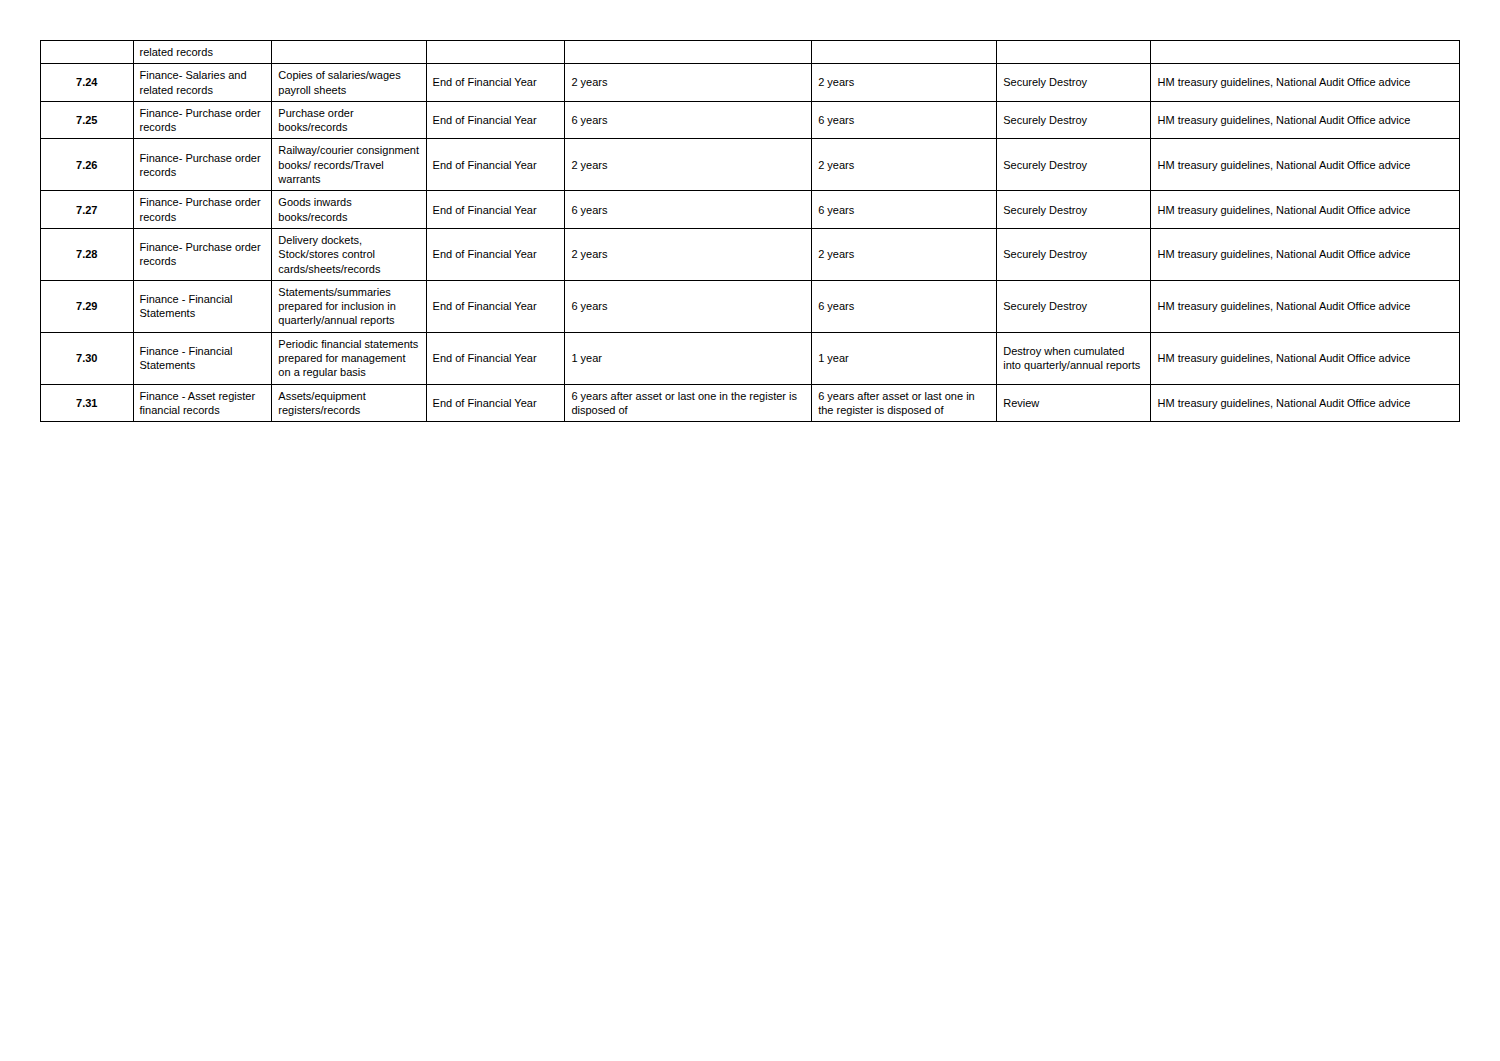| | related records | | | | | | |
| 7.24 | Finance- Salaries and related records | Copies of salaries/wages payroll sheets | End of Financial Year | 2 years | 2 years | Securely Destroy | HM treasury guidelines, National Audit Office advice |
| 7.25 | Finance- Purchase order records | Purchase order books/records | End of Financial Year | 6 years | 6 years | Securely Destroy | HM treasury guidelines, National Audit Office advice |
| 7.26 | Finance- Purchase order records | Railway/courier consignment books/ records/Travel warrants | End of Financial Year | 2 years | 2 years | Securely Destroy | HM treasury guidelines, National Audit Office advice |
| 7.27 | Finance- Purchase order records | Goods inwards books/records | End of Financial Year | 6 years | 6 years | Securely Destroy | HM treasury guidelines, National Audit Office advice |
| 7.28 | Finance- Purchase order records | Delivery dockets, Stock/stores control cards/sheets/records | End of Financial Year | 2 years | 2 years | Securely Destroy | HM treasury guidelines, National Audit Office advice |
| 7.29 | Finance - Financial Statements | Statements/summaries prepared for inclusion in quarterly/annual reports | End of Financial Year | 6 years | 6 years | Securely Destroy | HM treasury guidelines, National Audit Office advice |
| 7.30 | Finance - Financial Statements | Periodic financial statements prepared for management on a regular basis | End of Financial Year | 1 year | 1 year | Destroy when cumulated into quarterly/annual reports | HM treasury guidelines, National Audit Office advice |
| 7.31 | Finance - Asset register financial records | Assets/equipment registers/records | End of Financial Year | 6 years after asset or last one in the register is disposed of | 6 years after asset or last one in the register is disposed of | Review | HM treasury guidelines, National Audit Office advice |